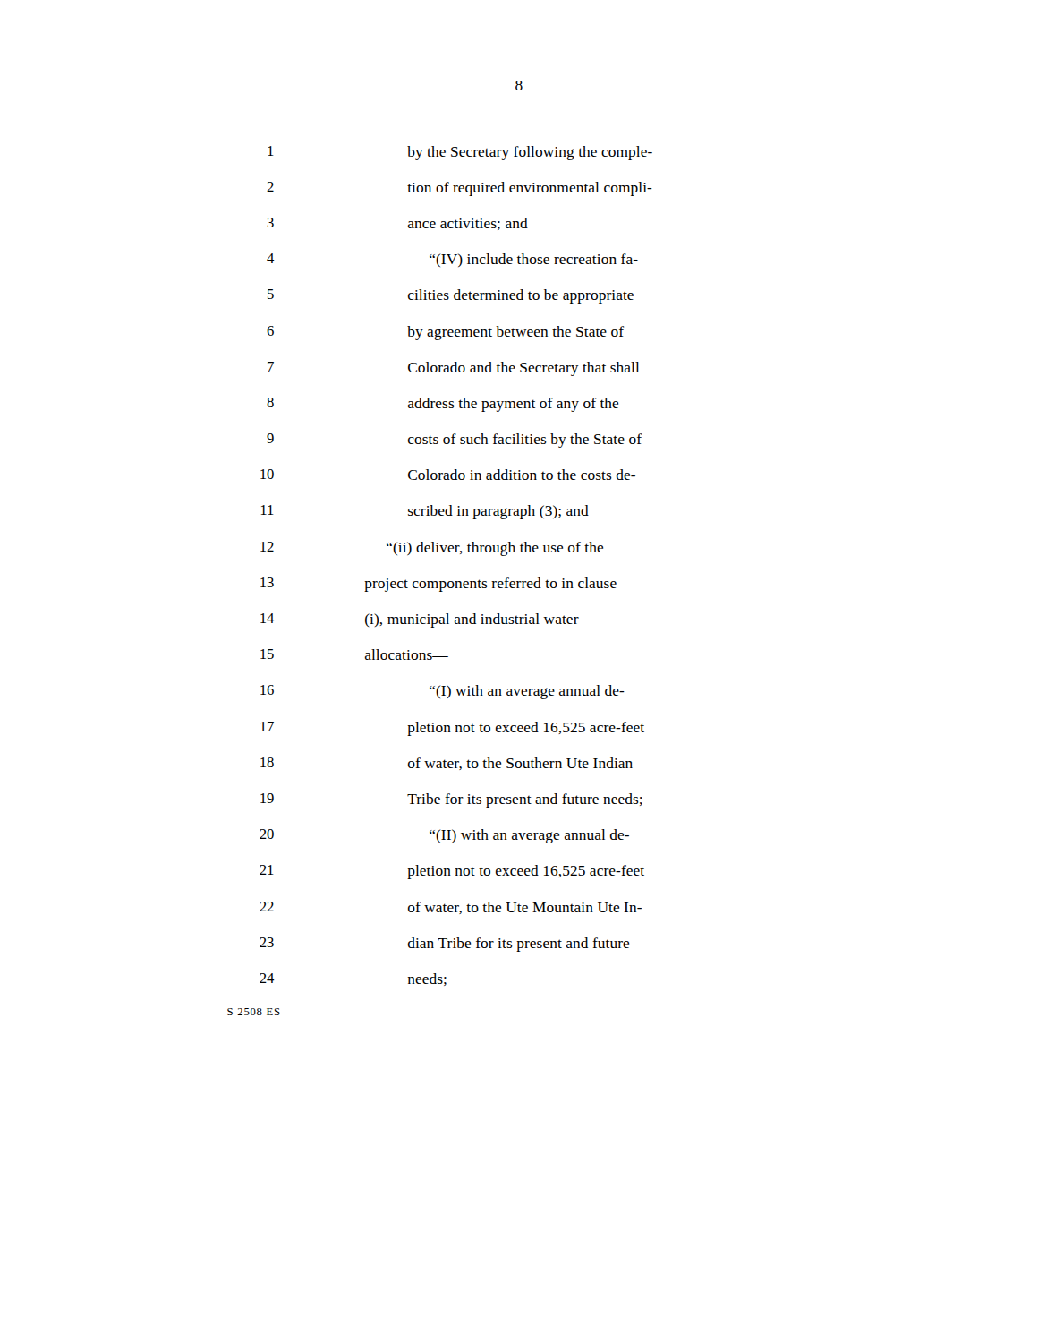8
| 1 | by the Secretary following the comple- |
| 2 | tion of required environmental compli- |
| 3 | ance activities; and |
| 4 | “(IV) include those recreation fa- |
| 5 | cilities determined to be appropriate |
| 6 | by agreement between the State of |
| 7 | Colorado and the Secretary that shall |
| 8 | address the payment of any of the |
| 9 | costs of such facilities by the State of |
| 10 | Colorado in addition to the costs de- |
| 11 | scribed in paragraph (3); and |
| 12 | “(ii) deliver, through the use of the |
| 13 | project components referred to in clause |
| 14 | (i), municipal and industrial water |
| 15 | allocations— |
| 16 | “(I) with an average annual de- |
| 17 | pletion not to exceed 16,525 acre-feet |
| 18 | of water, to the Southern Ute Indian |
| 19 | Tribe for its present and future needs; |
| 20 | “(II) with an average annual de- |
| 21 | pletion not to exceed 16,525 acre-feet |
| 22 | of water, to the Ute Mountain Ute In- |
| 23 | dian Tribe for its present and future |
| 24 | needs; |
S 2508 ES